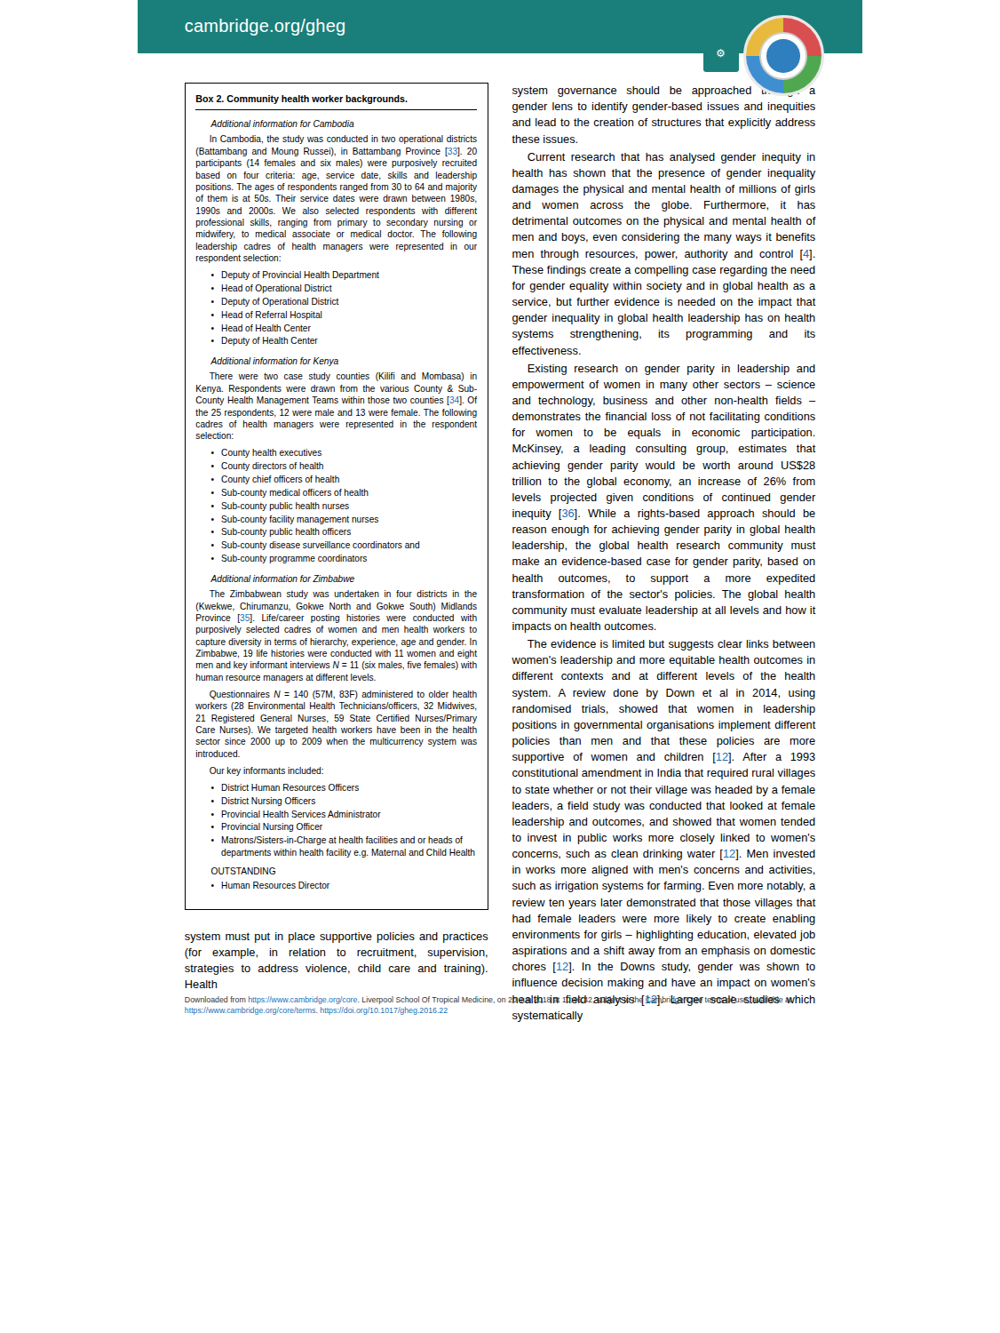cambridge.org/gheg
⚙
Box 2. Community health worker backgrounds.
Additional information for Cambodia
In Cambodia, the study was conducted in two operational districts (Battambang and Moung Russei), in Battambang Province [33]. 20 participants (14 females and six males) were purposively recruited based on four criteria: age, service date, skills and leadership positions. The ages of respondents ranged from 30 to 64 and majority of them is at 50s. Their service dates were drawn between 1980s, 1990s and 2000s. We also selected respondents with different professional skills, ranging from primary to secondary nursing or midwifery, to medical associate or medical doctor. The following leadership cadres of health managers were represented in our respondent selection:
Deputy of Provincial Health Department
Head of Operational District
Deputy of Operational District
Head of Referral Hospital
Head of Health Center
Deputy of Health Center
Additional information for Kenya
There were two case study counties (Kilifi and Mombasa) in Kenya. Respondents were drawn from the various County & Sub-County Health Management Teams within those two counties [34]. Of the 25 respondents, 12 were male and 13 were female. The following cadres of health managers were represented in the respondent selection:
County health executives
County directors of health
County chief officers of health
Sub-county medical officers of health
Sub-county public health nurses
Sub-county facility management nurses
Sub-county public health officers
Sub-county disease surveillance coordinators and
Sub-county programme coordinators
Additional information for Zimbabwe
The Zimbabwean study was undertaken in four districts in the (Kwekwe, Chirumanzu, Gokwe North and Gokwe South) Midlands Province [35]. Life/career posting histories were conducted with purposively selected cadres of women and men health workers to capture diversity in terms of hierarchy, experience, age and gender. In Zimbabwe, 19 life histories were conducted with 11 women and eight men and key informant interviews N = 11 (six males, five females) with human resource managers at different levels.
Questionnaires N = 140 (57M, 83F) administered to older health workers (28 Environmental Health Technicians/officers, 32 Midwives, 21 Registered General Nurses, 59 State Certified Nurses/Primary Care Nurses). We targeted health workers have been in the health sector since 2000 up to 2009 when the multicurrency system was introduced.
Our key informants included:
District Human Resources Officers
District Nursing Officers
Provincial Health Services Administrator
Provincial Nursing Officer
Matrons/Sisters-in-Charge at health facilities and or heads of departments within health facility e.g. Maternal and Child Health
OUTSTANDING
Human Resources Director
system must put in place supportive policies and practices (for example, in relation to recruitment, supervision, strategies to address violence, child care and training). Health
system governance should be approached through a gender lens to identify gender-based issues and inequities and lead to the creation of structures that explicitly address these issues.
Current research that has analysed gender inequity in health has shown that the presence of gender inequality damages the physical and mental health of millions of girls and women across the globe. Furthermore, it has detrimental outcomes on the physical and mental health of men and boys, even considering the many ways it benefits men through resources, power, authority and control [4]. These findings create a compelling case regarding the need for gender equality within society and in global health as a service, but further evidence is needed on the impact that gender inequality in global health leadership has on health systems strengthening, its programming and its effectiveness.
Existing research on gender parity in leadership and empowerment of women in many other sectors – science and technology, business and other non-health fields – demonstrates the financial loss of not facilitating conditions for women to be equals in economic participation. McKinsey, a leading consulting group, estimates that achieving gender parity would be worth around US$28 trillion to the global economy, an increase of 26% from levels projected given conditions of continued gender inequity [36]. While a rights-based approach should be reason enough for achieving gender parity in global health leadership, the global health research community must make an evidence-based case for gender parity, based on health outcomes, to support a more expedited transformation of the sector's policies. The global health community must evaluate leadership at all levels and how it impacts on health outcomes.
The evidence is limited but suggests clear links between women's leadership and more equitable health outcomes in different contexts and at different levels of the health system. A review done by Down et al in 2014, using randomised trials, showed that women in leadership positions in governmental organisations implement different policies than men and that these policies are more supportive of women and children [12]. After a 1993 constitutional amendment in India that required rural villages to state whether or not their village was headed by a female leaders, a field study was conducted that looked at female leadership and outcomes, and showed that women tended to invest in public works more closely linked to women's concerns, such as clean drinking water [12]. Men invested in works more aligned with men's concerns and activities, such as irrigation systems for farming. Even more notably, a review ten years later demonstrated that those villages that had female leaders were more likely to create enabling environments for girls – highlighting education, elevated job aspirations and a shift away from an emphasis on domestic chores [12]. In the Downs study, gender was shown to influence decision making and have an impact on women's health in field analysis [12]. Larger scale studies which systematically
Downloaded from https://www.cambridge.org/core. Liverpool School Of Tropical Medicine, on 20 Jun 2018 at 10:46:42, subject to the Cambridge Core terms of use, available at
https://www.cambridge.org/core/terms. https://doi.org/10.1017/gheg.2016.22